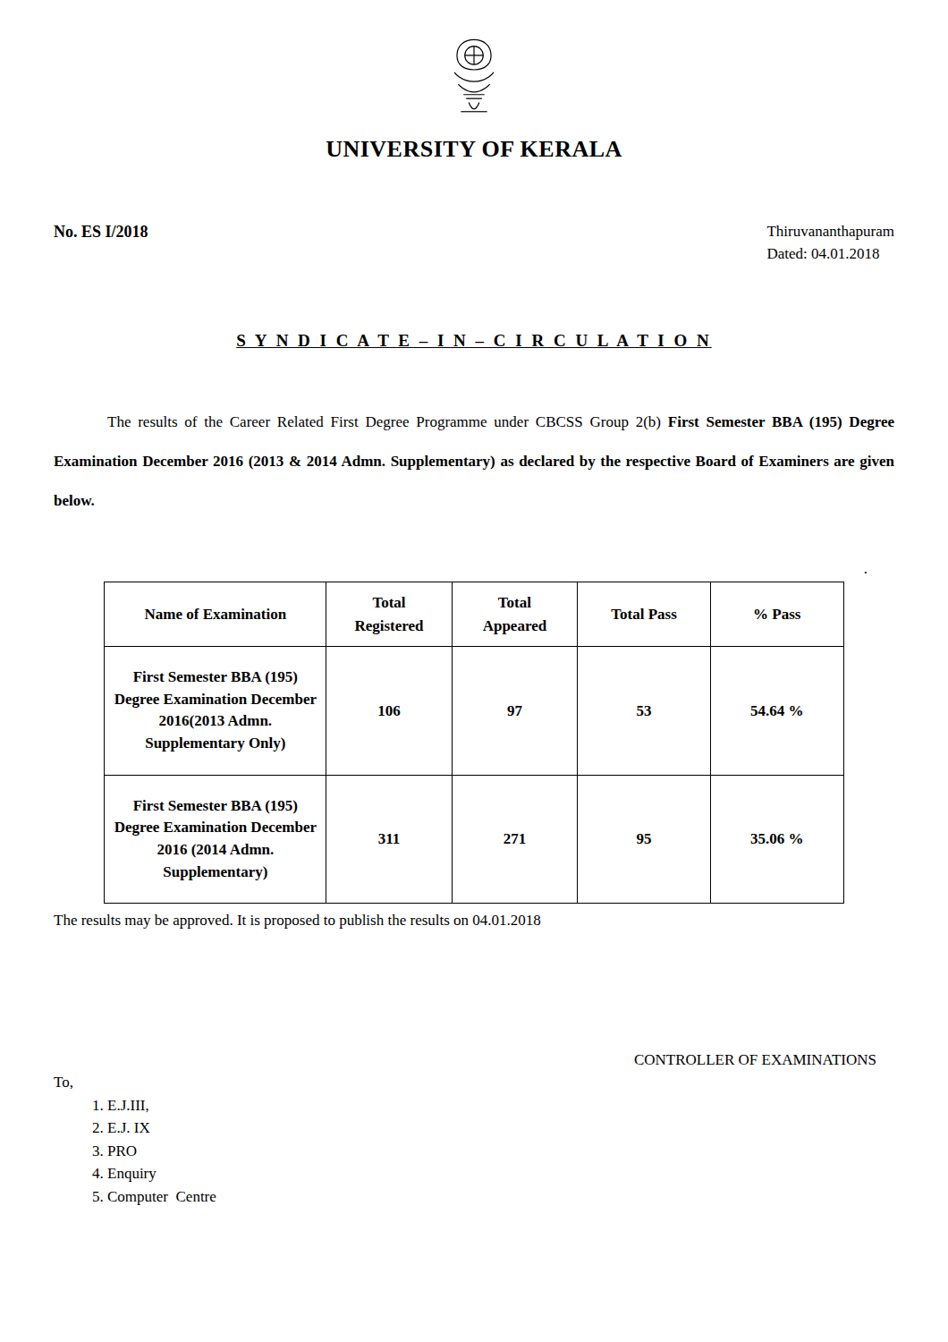UNIVERSITY OF KERALA
No. ES I/2018
Thiruvananthapuram
Dated: 04.01.2018
S Y N D I C A T E – I N – C I R C U L A T I O N
The results of the Career Related First Degree Programme under CBCSS Group 2(b) First Semester BBA (195) Degree Examination December 2016 (2013 & 2014 Admn. Supplementary) as declared by the respective Board of Examiners are given below.
.
| Name of Examination | Total Registered | Total Appeared | Total Pass | % Pass |
| --- | --- | --- | --- | --- |
| First Semester BBA (195) Degree Examination December 2016(2013 Admn. Supplementary Only) | 106 | 97 | 53 | 54.64 % |
| First Semester BBA (195) Degree Examination December 2016 (2014 Admn. Supplementary) | 311 | 271 | 95 | 35.06 % |
The results may be approved. It is proposed to publish the results on 04.01.2018
CONTROLLER OF EXAMINATIONS
To,
E.J.III,
E.J. IX
PRO
Enquiry
Computer Centre